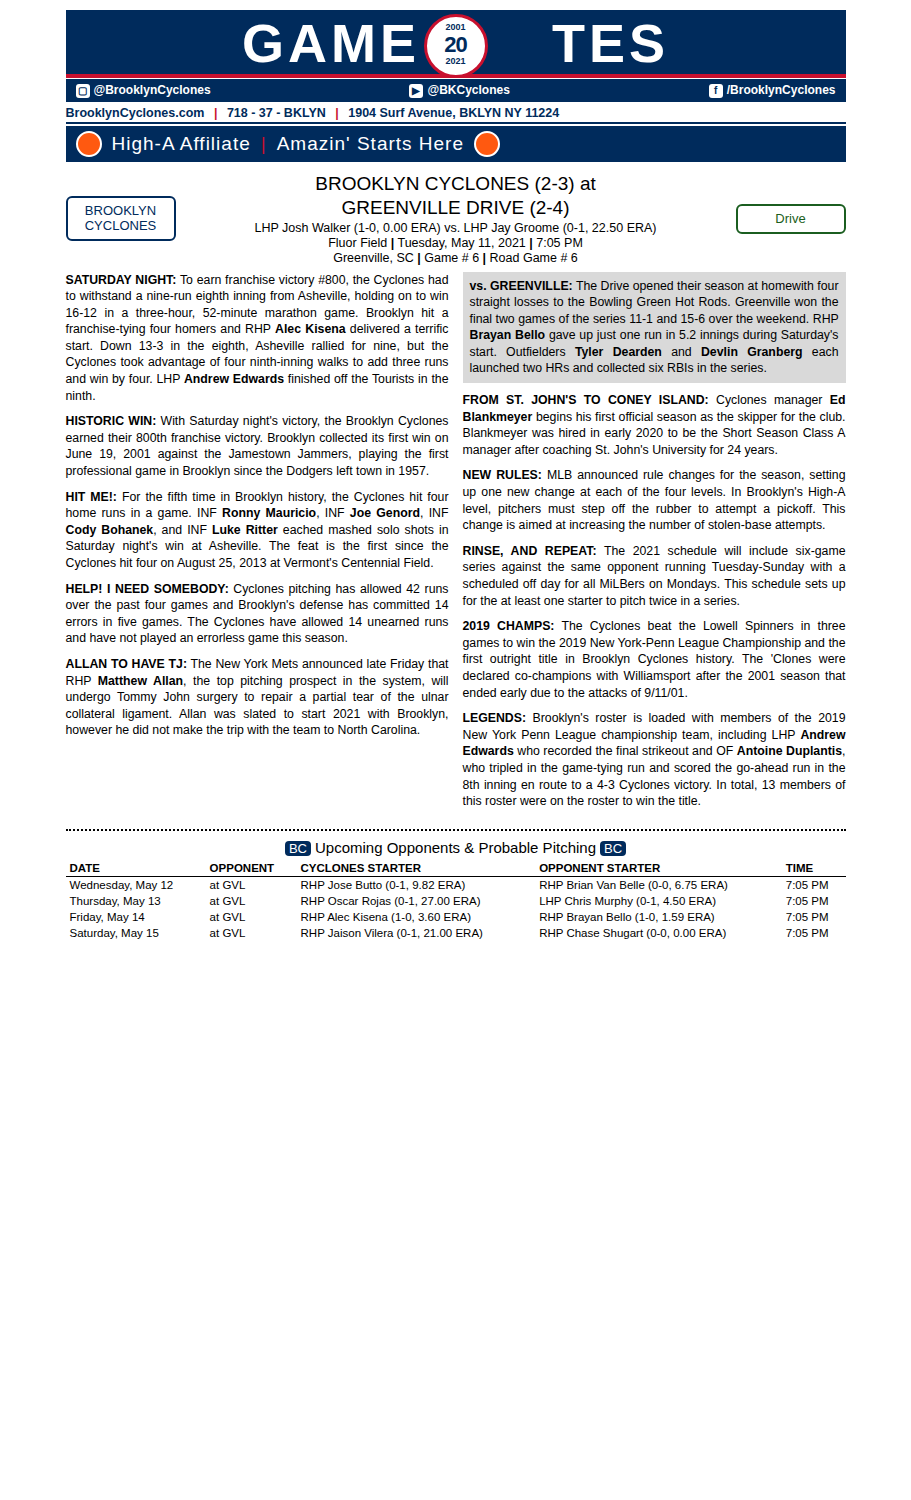2001202021
GAME N TES
▢@BrooklynCyclones ▶@BKCyclones f/BrooklynCyclones
BrooklynCyclones.com | 718 - 37 - BKLYN | 1904 Surf Avenue, BKLYN NY 11224
High-A Affiliate | Amazin' Starts Here
BROOKLYN
CYCLONES
BROOKLYN CYCLONES (2-3) at
GREENVILLE DRIVE (2-4)
LHP Josh Walker (1-0, 0.00 ERA) vs. LHP Jay Groome (0-1, 22.50 ERA)
Fluor Field | Tuesday, May 11, 2021 | 7:05 PM
Greenville, SC | Game # 6 | Road Game # 6
Drive
SATURDAY NIGHT: To earn franchise victory #800, the Cyclones had to withstand a nine-run eighth inning from Asheville, holding on to win 16-12 in a three-hour, 52-minute marathon game. Brooklyn hit a franchise-tying four homers and RHP Alec Kisena delivered a terrific start. Down 13-3 in the eighth, Asheville rallied for nine, but the Cyclones took advantage of four ninth-inning walks to add three runs and win by four. LHP Andrew Edwards finished off the Tourists in the ninth.
HISTORIC WIN: With Saturday night's victory, the Brooklyn Cyclones earned their 800th franchise victory. Brooklyn collected its first win on June 19, 2001 against the Jamestown Jammers, playing the first professional game in Brooklyn since the Dodgers left town in 1957.
HIT ME!: For the fifth time in Brooklyn history, the Cyclones hit four home runs in a game. INF Ronny Mauricio, INF Joe Genord, INF Cody Bohanek, and INF Luke Ritter eached mashed solo shots in Saturday night's win at Asheville. The feat is the first since the Cyclones hit four on August 25, 2013 at Vermont's Centennial Field.
HELP! I NEED SOMEBODY: Cyclones pitching has allowed 42 runs over the past four games and Brooklyn's defense has committed 14 errors in five games. The Cyclones have allowed 14 unearned runs and have not played an errorless game this season.
ALLAN TO HAVE TJ: The New York Mets announced late Friday that RHP Matthew Allan, the top pitching prospect in the system, will undergo Tommy John surgery to repair a partial tear of the ulnar collateral ligament. Allan was slated to start 2021 with Brooklyn, however he did not make the trip with the team to North Carolina.
vs. GREENVILLE: The Drive opened their season at homewith four straight losses to the Bowling Green Hot Rods. Greenville won the final two games of the series 11-1 and 15-6 over the weekend. RHP Brayan Bello gave up just one run in 5.2 innings during Saturday's start. Outfielders Tyler Dearden and Devlin Granberg each launched two HRs and collected six RBIs in the series.
FROM ST. JOHN'S TO CONEY ISLAND: Cyclones manager Ed Blankmeyer begins his first official season as the skipper for the club. Blankmeyer was hired in early 2020 to be the Short Season Class A manager after coaching St. John's University for 24 years.
NEW RULES: MLB announced rule changes for the season, setting up one new change at each of the four levels. In Brooklyn's High-A level, pitchers must step off the rubber to attempt a pickoff. This change is aimed at increasing the number of stolen-base attempts.
RINSE, AND REPEAT: The 2021 schedule will include six-game series against the same opponent running Tuesday-Sunday with a scheduled off day for all MiLBers on Mondays. This schedule sets up for the at least one starter to pitch twice in a series.
2019 CHAMPS: The Cyclones beat the Lowell Spinners in three games to win the 2019 New York-Penn League Championship and the first outright title in Brooklyn Cyclones history. The 'Clones were declared co-champions with Williamsport after the 2001 season that ended early due to the attacks of 9/11/01.
LEGENDS: Brooklyn's roster is loaded with members of the 2019 New York Penn League championship team, including LHP Andrew Edwards who recorded the final strikeout and OF Antoine Duplantis, who tripled in the game-tying run and scored the go-ahead run in the 8th inning en route to a 4-3 Cyclones victory. In total, 13 members of this roster were on the roster to win the title.
BCUpcoming Opponents & Probable PitchingBC
| DATE | OPPONENT | CYCLONES STARTER | OPPONENT STARTER | TIME |
| --- | --- | --- | --- | --- |
| Wednesday, May 12 | at GVL | RHP Jose Butto (0-1, 9.82 ERA) | RHP Brian Van Belle (0-0, 6.75 ERA) | 7:05 PM |
| Thursday, May 13 | at GVL | RHP Oscar Rojas (0-1, 27.00 ERA) | LHP Chris Murphy (0-1, 4.50 ERA) | 7:05 PM |
| Friday, May 14 | at GVL | RHP Alec Kisena (1-0, 3.60 ERA) | RHP Brayan Bello (1-0, 1.59 ERA) | 7:05 PM |
| Saturday, May 15 | at GVL | RHP Jaison Vilera (0-1, 21.00 ERA) | RHP Chase Shugart (0-0, 0.00 ERA) | 7:05 PM |